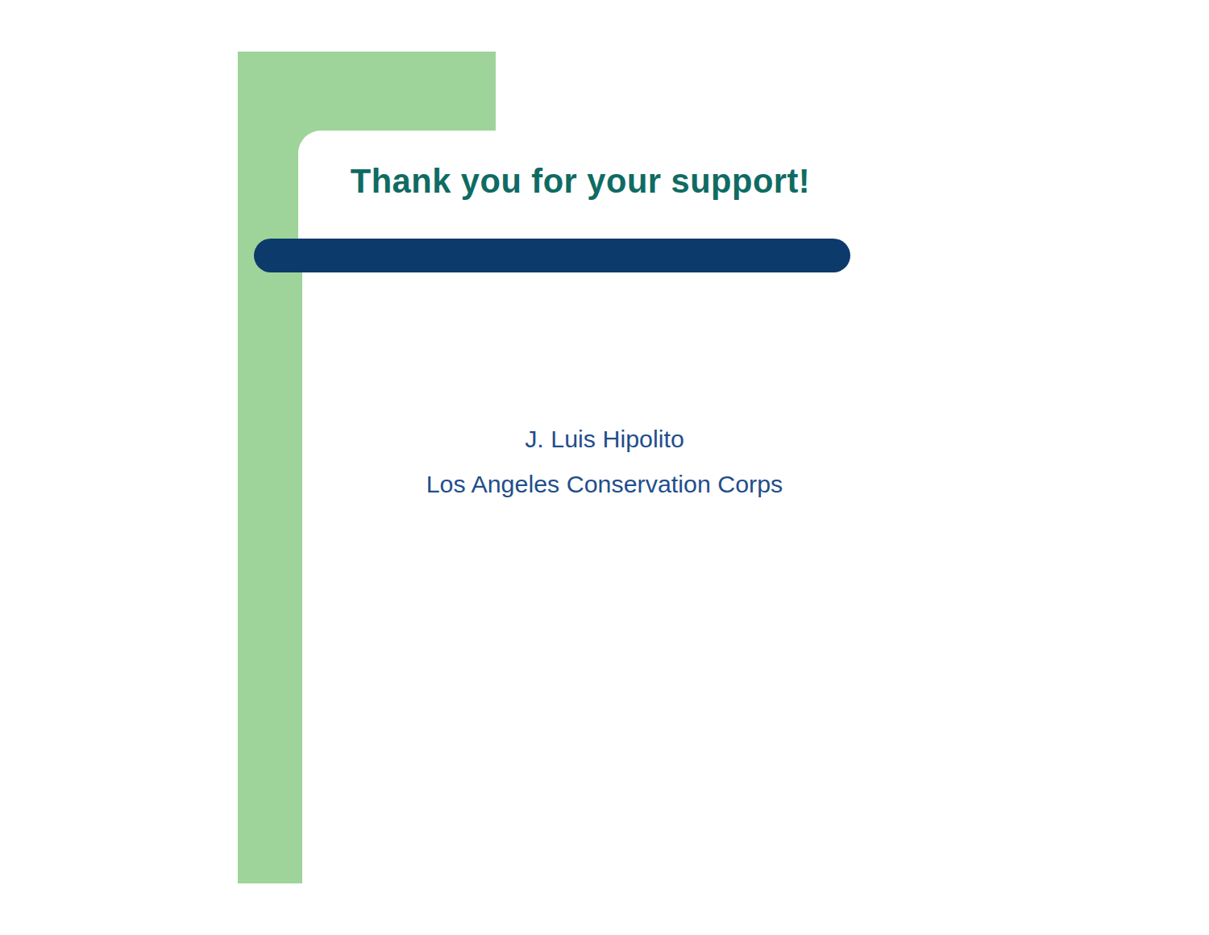Thank you for your support!
J. Luis Hipolito
Los Angeles Conservation Corps